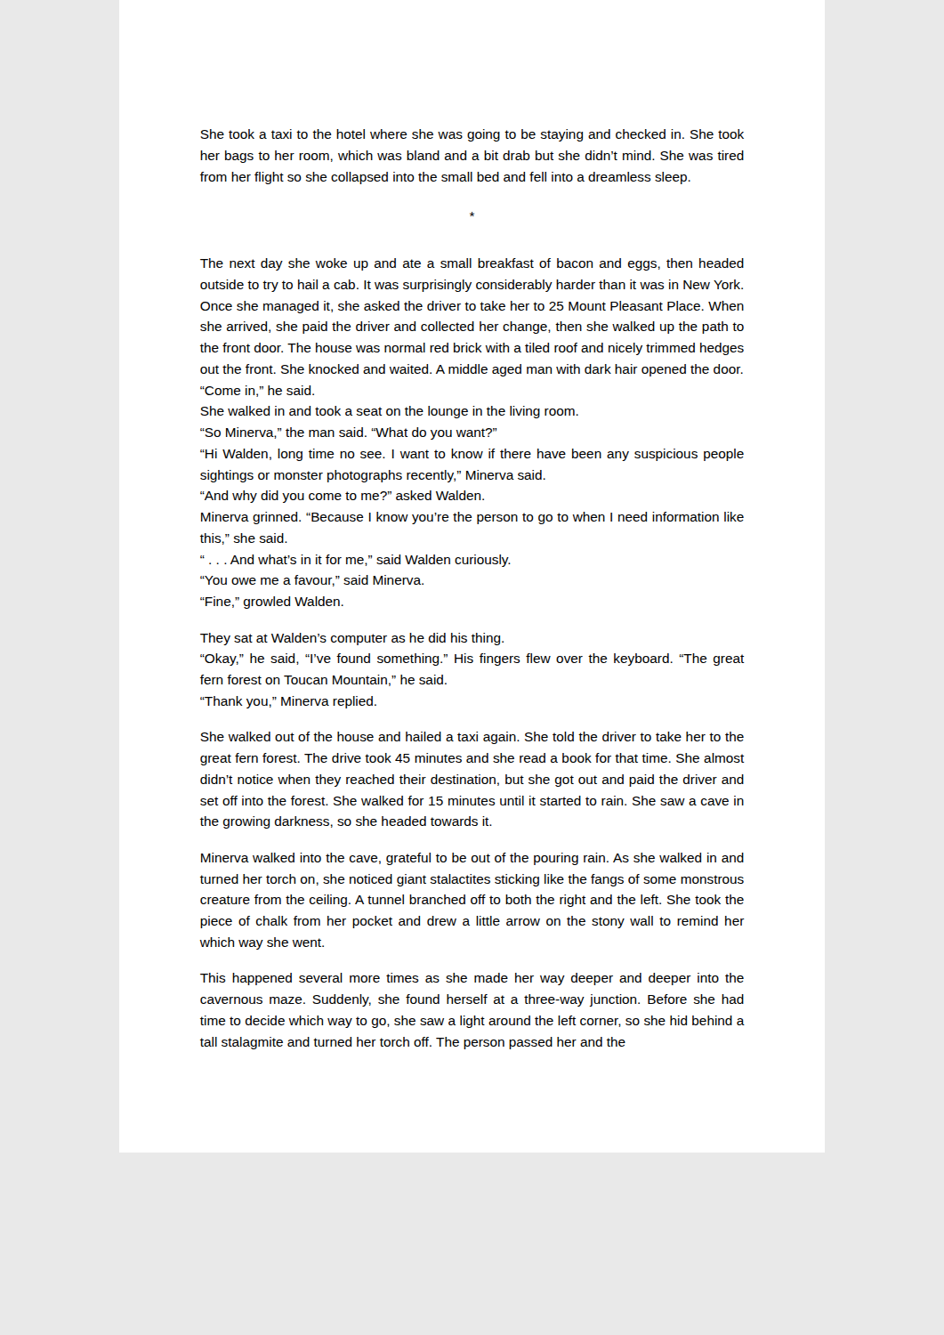She took a taxi to the hotel where she was going to be staying and checked in. She took her bags to her room, which was bland and a bit drab but she didn’t mind. She was tired from her flight so she collapsed into the small bed and fell into a dreamless sleep.
*
The next day she woke up and ate a small breakfast of bacon and eggs, then headed outside to try to hail a cab. It was surprisingly considerably harder than it was in New York. Once she managed it, she asked the driver to take her to 25 Mount Pleasant Place. When she arrived, she paid the driver and collected her change, then she walked up the path to the front door. The house was normal red brick with a tiled roof and nicely trimmed hedges out the front. She knocked and waited. A middle aged man with dark hair opened the door.
“Come in,” he said.
She walked in and took a seat on the lounge in the living room.
“So Minerva,” the man said. “What do you want?”
“Hi Walden, long time no see. I want to know if there have been any suspicious people sightings or monster photographs recently,” Minerva said.
“And why did you come to me?” asked Walden.
Minerva grinned. “Because I know you’re the person to go to when I need information like this,” she said.
“ . . . And what’s in it for me,” said Walden curiously.
“You owe me a favour,” said Minerva.
“Fine,” growled Walden.
They sat at Walden’s computer as he did his thing.
“Okay,” he said, “I’ve found something.” His fingers flew over the keyboard. “The great fern forest on Toucan Mountain,” he said.
“Thank you,” Minerva replied.
She walked out of the house and hailed a taxi again. She told the driver to take her to the great fern forest. The drive took 45 minutes and she read a book for that time. She almost didn’t notice when they reached their destination, but she got out and paid the driver and set off into the forest. She walked for 15 minutes until it started to rain. She saw a cave in the growing darkness, so she headed towards it.
Minerva walked into the cave, grateful to be out of the pouring rain. As she walked in and turned her torch on, she noticed giant stalactites sticking like the fangs of some monstrous creature from the ceiling. A tunnel branched off to both the right and the left. She took the piece of chalk from her pocket and drew a little arrow on the stony wall to remind her which way she went.
This happened several more times as she made her way deeper and deeper into the cavernous maze. Suddenly, she found herself at a three-way junction. Before she had time to decide which way to go, she saw a light around the left corner, so she hid behind a tall stalagmite and turned her torch off. The person passed her and the